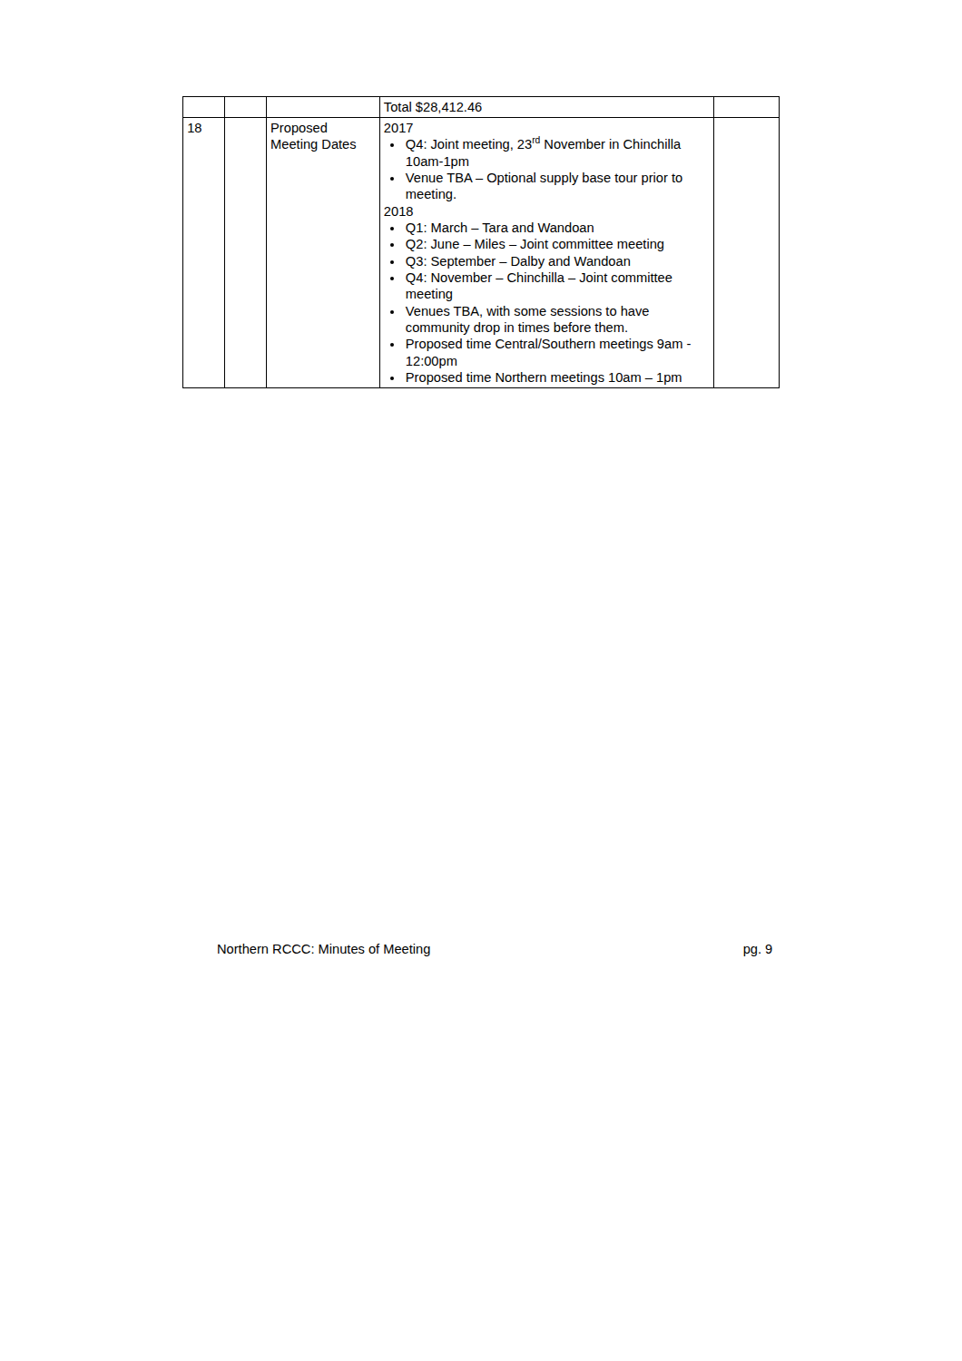| | | | Total $28,412.46 | |
| 18 | | Proposed Meeting Dates | 2017 Q4: Joint meeting, 23 rd November in Chinchilla 10am-1pm Venue TBA – Optional supply base tour prior to meeting. 2018 Q1: March – Tara and Wandoan Q2: June – Miles – Joint committee meeting Q3: September – Dalby and Wandoan Q4: November – Chinchilla – Joint committee meeting Venues TBA, with some sessions to have community drop in times before them. Proposed time Central/Southern meetings 9am - 12:00pm Proposed time Northern meetings 10am – 1pm | |
Northern RCCC: Minutes of Meeting
pg. 9